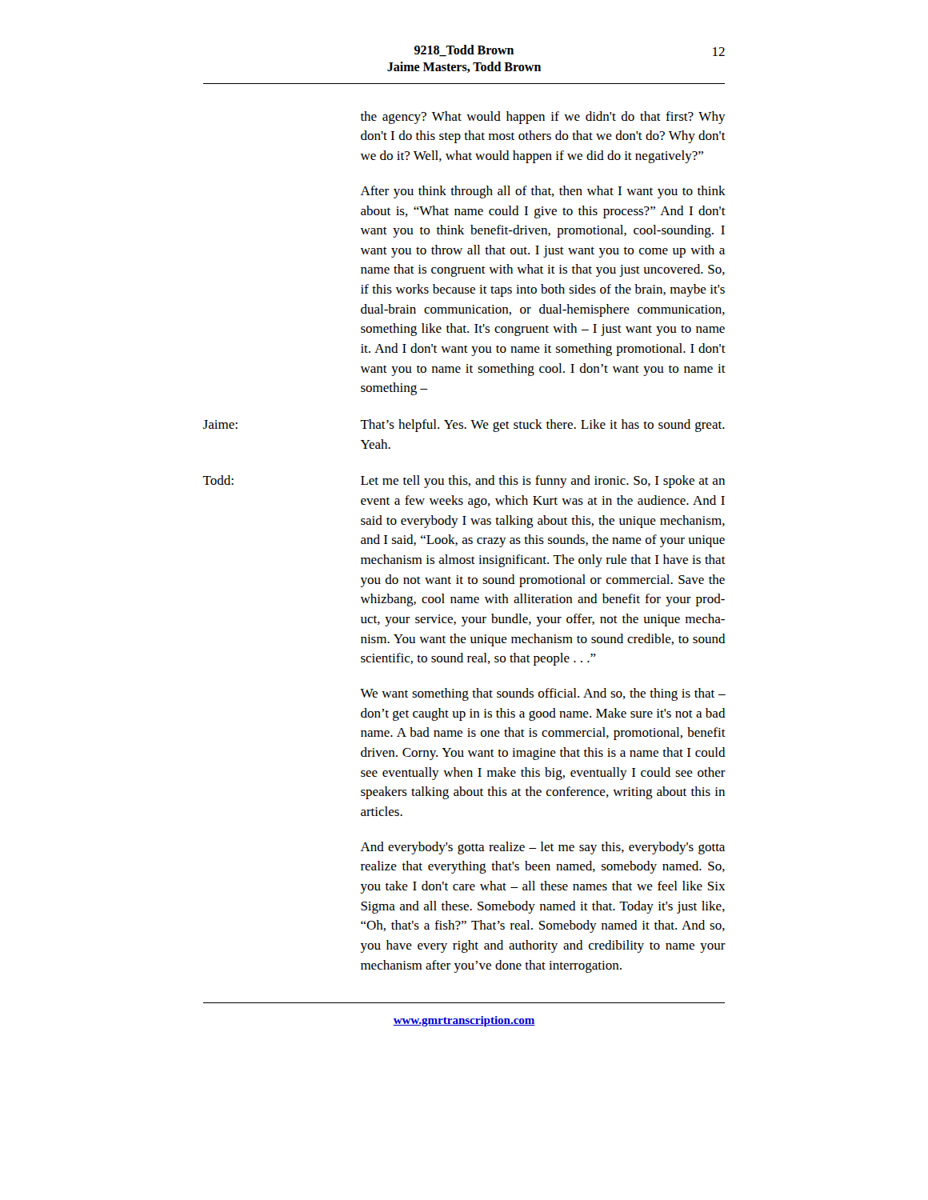12
9218_Todd Brown
Jaime Masters, Todd Brown
Todd:
the agency? What would happen if we didn't do that first? Why don't I do this step that most others do that we don't do? Why don't we do it? Well, what would happen if we did do it negatively?”
After you think through all of that, then what I want you to think about is, “What name could I give to this process?” And I don't want you to think benefit-driven, promotional, cool-sounding. I want you to throw all that out. I just want you to come up with a name that is congruent with what it is that you just uncovered. So, if this works because it taps into both sides of the brain, maybe it's dual-brain communication, or dual-hemisphere communication, something like that. It's congruent with – I just want you to name it. And I don't want you to name it something promotional. I don't want you to name it something cool. I don’t want you to name it something –
Jaime:
That’s helpful. Yes. We get stuck there. Like it has to sound great. Yeah.
Todd:
Let me tell you this, and this is funny and ironic. So, I spoke at an event a few weeks ago, which Kurt was at in the audience. And I said to everybody I was talking about this, the unique mechanism, and I said, “Look, as crazy as this sounds, the name of your unique mechanism is almost insignificant. The only rule that I have is that you do not want it to sound promotional or commercial. Save the whizbang, cool name with alliteration and benefit for your product, your service, your bundle, your offer, not the unique mechanism. You want the unique mechanism to sound credible, to sound scientific, to sound real, so that people . . .”
We want something that sounds official. And so, the thing is that – don’t get caught up in is this a good name. Make sure it's not a bad name. A bad name is one that is commercial, promotional, benefit driven. Corny. You want to imagine that this is a name that I could see eventually when I make this big, eventually I could see other speakers talking about this at the conference, writing about this in articles.
And everybody's gotta realize – let me say this, everybody's gotta realize that everything that's been named, somebody named. So, you take I don't care what – all these names that we feel like Six Sigma and all these. Somebody named it that. Today it's just like, “Oh, that's a fish?” That’s real. Somebody named it that. And so, you have every right and authority and credibility to name your mechanism after you’ve done that interrogation.
www.gmrtranscription.com